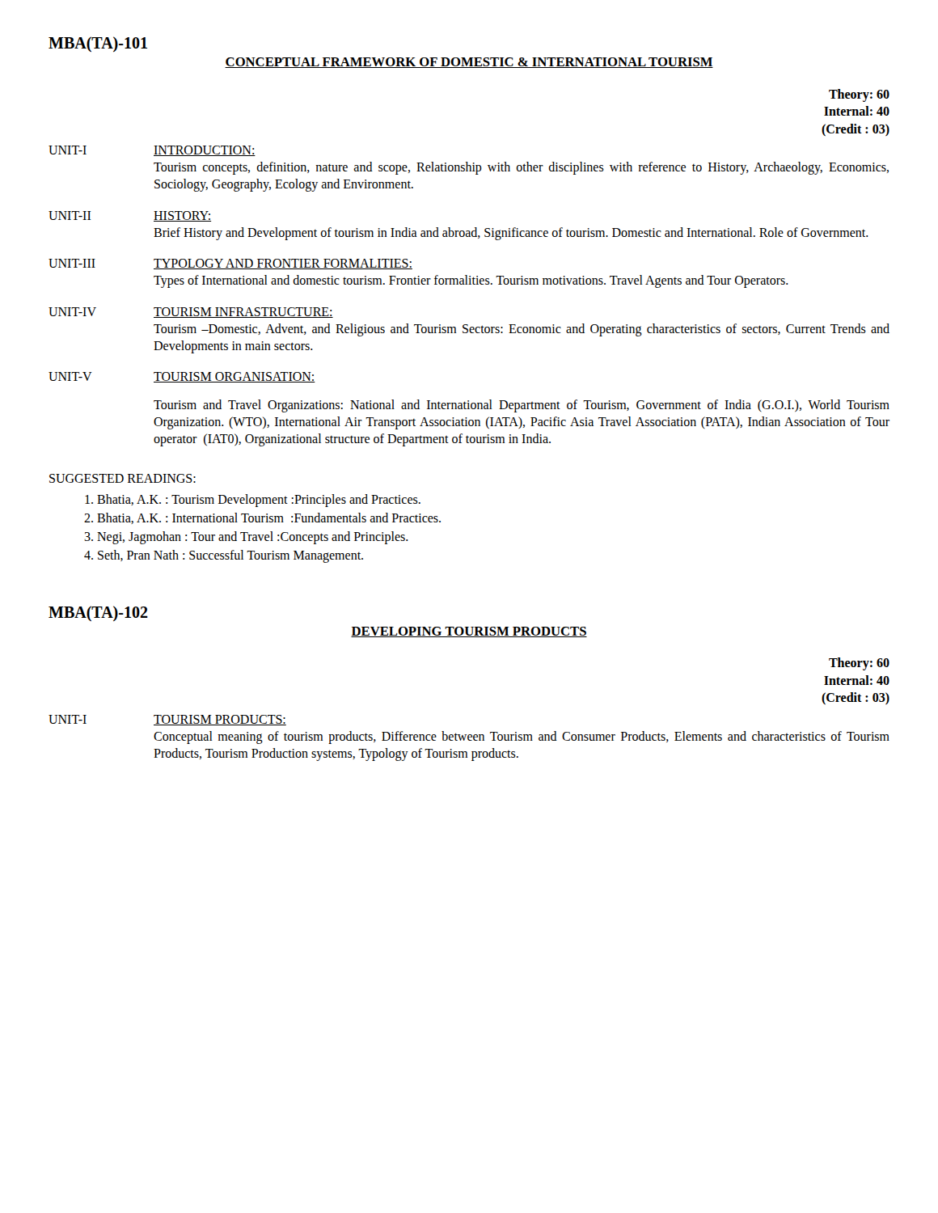MBA(TA)-101
CONCEPTUAL FRAMEWORK OF DOMESTIC & INTERNATIONAL TOURISM
Theory: 60
Internal: 40
(Credit : 03)
| UNIT-I | INTRODUCTION: Tourism concepts, definition, nature and scope, Relationship with other disciplines with reference to History, Archaeology, Economics, Sociology, Geography, Ecology and Environment. |
| UNIT-II | HISTORY: Brief History and Development of tourism in India and abroad, Significance of tourism. Domestic and International. Role of Government. |
| UNIT-III | TYPOLOGY AND FRONTIER FORMALITIES: Types of International and domestic tourism. Frontier formalities. Tourism motivations. Travel Agents and Tour Operators. |
| UNIT-IV | TOURISM INFRASTRUCTURE: Tourism –Domestic, Advent, and Religious and Tourism Sectors: Economic and Operating characteristics of sectors, Current Trends and Developments in main sectors. |
| UNIT-V | TOURISM ORGANISATION: Tourism and Travel Organizations: National and International Department of Tourism, Government of India (G.O.I.), World Tourism Organization. (WTO), International Air Transport Association (IATA), Pacific Asia Travel Association (PATA), Indian Association of Tour operator (IAT0), Organizational structure of Department of tourism in India. |
SUGGESTED READINGS:
Bhatia, A.K. : Tourism Development :Principles and Practices.
Bhatia, A.K. : International Tourism :Fundamentals and Practices.
Negi, Jagmohan : Tour and Travel :Concepts and Principles.
Seth, Pran Nath : Successful Tourism Management.
MBA(TA)-102
DEVELOPING TOURISM PRODUCTS
Theory: 60
Internal: 40
(Credit : 03)
| UNIT-I | TOURISM PRODUCTS: Conceptual meaning of tourism products, Difference between Tourism and Consumer Products, Elements and characteristics of Tourism Products, Tourism Production systems, Typology of Tourism products. |